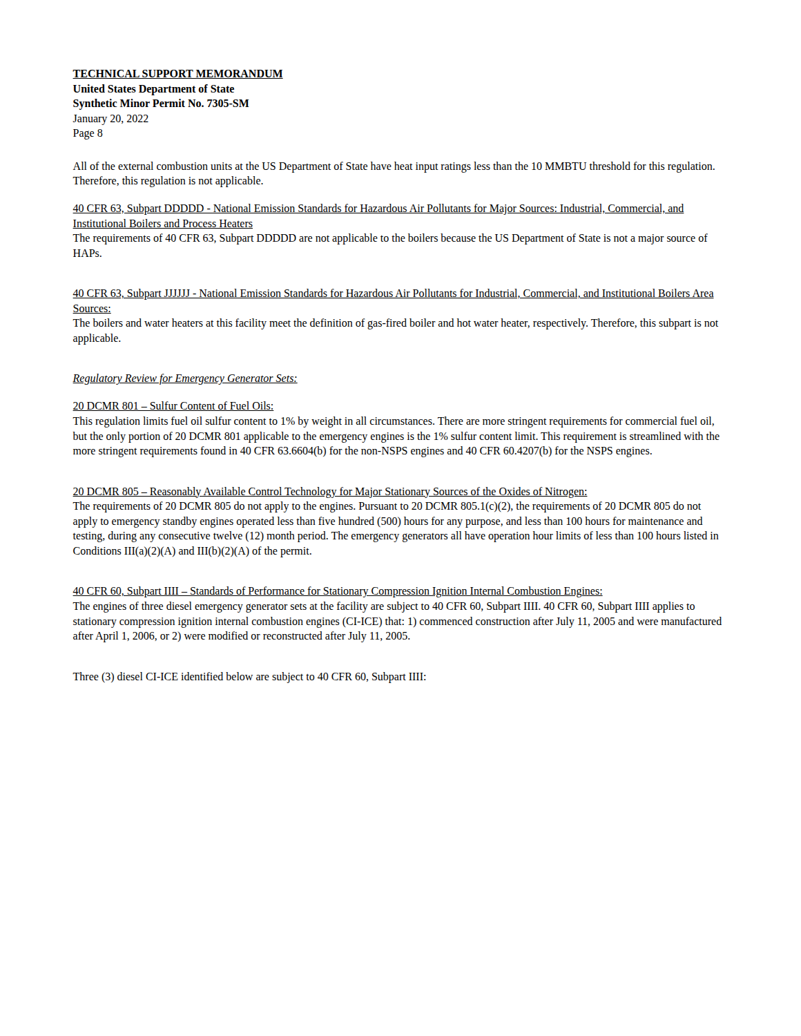TECHNICAL SUPPORT MEMORANDUM
United States Department of State
Synthetic Minor Permit No. 7305-SM
January 20, 2022
Page 8
All of the external combustion units at the US Department of State have heat input ratings less than the 10 MMBTU threshold for this regulation. Therefore, this regulation is not applicable.
40 CFR 63, Subpart DDDDD - National Emission Standards for Hazardous Air Pollutants for Major Sources: Industrial, Commercial, and Institutional Boilers and Process Heaters
The requirements of 40 CFR 63, Subpart DDDDD are not applicable to the boilers because the US Department of State is not a major source of HAPs.
40 CFR 63, Subpart JJJJJJ - National Emission Standards for Hazardous Air Pollutants for Industrial, Commercial, and Institutional Boilers Area Sources:
The boilers and water heaters at this facility meet the definition of gas-fired boiler and hot water heater, respectively. Therefore, this subpart is not applicable.
Regulatory Review for Emergency Generator Sets:
20 DCMR 801 – Sulfur Content of Fuel Oils:
This regulation limits fuel oil sulfur content to 1% by weight in all circumstances. There are more stringent requirements for commercial fuel oil, but the only portion of 20 DCMR 801 applicable to the emergency engines is the 1% sulfur content limit. This requirement is streamlined with the more stringent requirements found in 40 CFR 63.6604(b) for the non-NSPS engines and 40 CFR 60.4207(b) for the NSPS engines.
20 DCMR 805 – Reasonably Available Control Technology for Major Stationary Sources of the Oxides of Nitrogen:
The requirements of 20 DCMR 805 do not apply to the engines. Pursuant to 20 DCMR 805.1(c)(2), the requirements of 20 DCMR 805 do not apply to emergency standby engines operated less than five hundred (500) hours for any purpose, and less than 100 hours for maintenance and testing, during any consecutive twelve (12) month period. The emergency generators all have operation hour limits of less than 100 hours listed in Conditions III(a)(2)(A) and III(b)(2)(A) of the permit.
40 CFR 60, Subpart IIII – Standards of Performance for Stationary Compression Ignition Internal Combustion Engines:
The engines of three diesel emergency generator sets at the facility are subject to 40 CFR 60, Subpart IIII. 40 CFR 60, Subpart IIII applies to stationary compression ignition internal combustion engines (CI-ICE) that: 1) commenced construction after July 11, 2005 and were manufactured after April 1, 2006, or 2) were modified or reconstructed after July 11, 2005.
Three (3) diesel CI-ICE identified below are subject to 40 CFR 60, Subpart IIII: